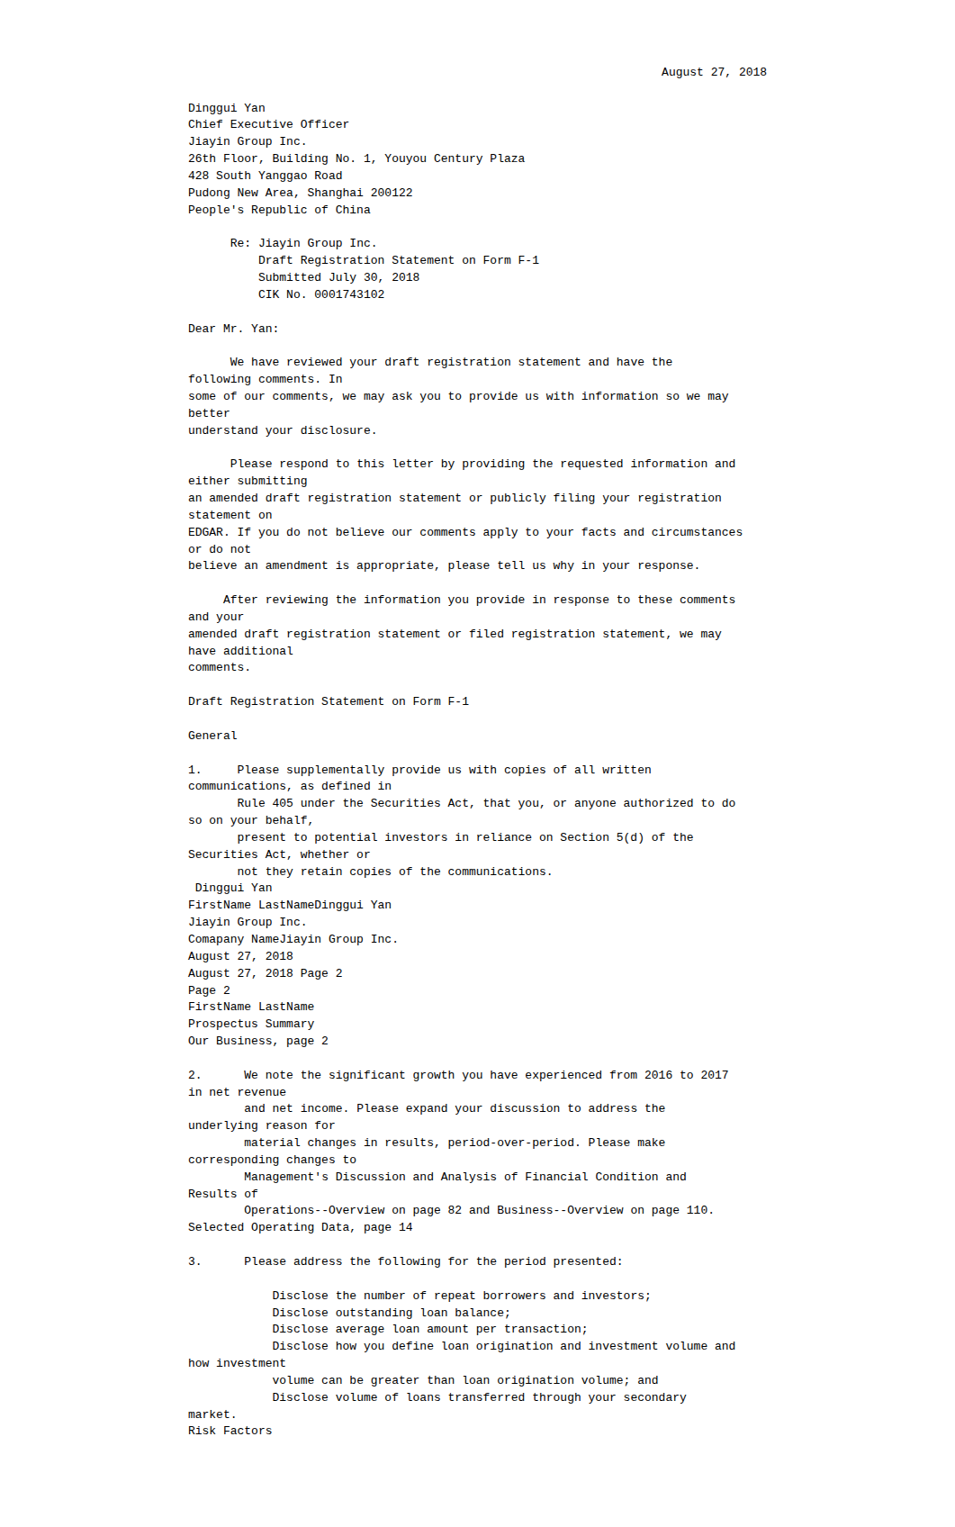August 27, 2018
Dinggui Yan
Chief Executive Officer
Jiayin Group Inc.
26th Floor, Building No. 1, Youyou Century Plaza
428 South Yanggao Road
Pudong New Area, Shanghai 200122
People's Republic of China

      Re: Jiayin Group Inc.
          Draft Registration Statement on Form F-1
          Submitted July 30, 2018
          CIK No. 0001743102

Dear Mr. Yan:

      We have reviewed your draft registration statement and have the
following comments. In
some of our comments, we may ask you to provide us with information so we may
better
understand your disclosure.

      Please respond to this letter by providing the requested information and
either submitting
an amended draft registration statement or publicly filing your registration
statement on
EDGAR. If you do not believe our comments apply to your facts and circumstances
or do not
believe an amendment is appropriate, please tell us why in your response.

     After reviewing the information you provide in response to these comments
and your
amended draft registration statement or filed registration statement, we may
have additional
comments.

Draft Registration Statement on Form F-1

General

1.     Please supplementally provide us with copies of all written
communications, as defined in
       Rule 405 under the Securities Act, that you, or anyone authorized to do
so on your behalf,
       present to potential investors in reliance on Section 5(d) of the
Securities Act, whether or
       not they retain copies of the communications.
 Dinggui Yan
FirstName LastNameDinggui Yan
Jiayin Group Inc.
Comapany NameJiayin Group Inc.
August 27, 2018
August 27, 2018 Page 2
Page 2
FirstName LastName
Prospectus Summary
Our Business, page 2

2.      We note the significant growth you have experienced from 2016 to 2017
in net revenue
        and net income. Please expand your discussion to address the
underlying reason for
        material changes in results, period-over-period. Please make
corresponding changes to
        Management's Discussion and Analysis of Financial Condition and
Results of
        Operations--Overview on page 82 and Business--Overview on page 110.
Selected Operating Data, page 14

3.      Please address the following for the period presented:

            Disclose the number of repeat borrowers and investors;
            Disclose outstanding loan balance;
            Disclose average loan amount per transaction;
            Disclose how you define loan origination and investment volume and
how investment
            volume can be greater than loan origination volume; and
            Disclose volume of loans transferred through your secondary
market.
Risk Factors